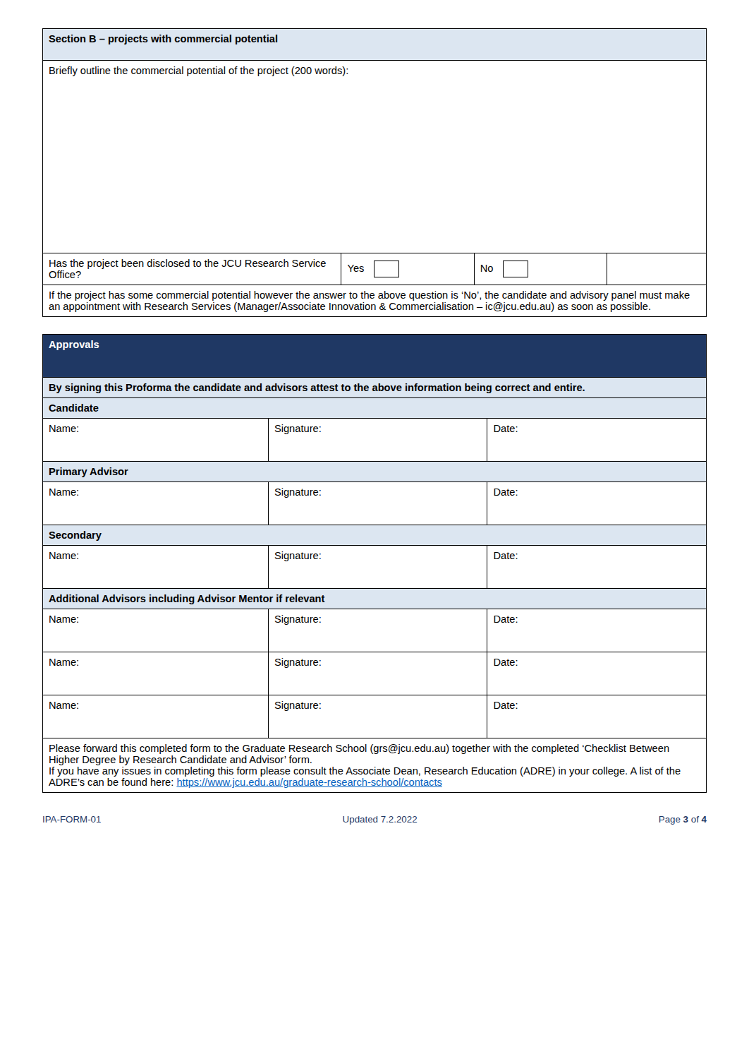| Section B – projects with commercial potential |
| Briefly outline the commercial potential of the project (200 words): |
| Has the project been disclosed to the JCU Research Service Office? | Yes | No | |
| If the project has some commercial potential however the answer to the above question is ‘No’, the candidate and advisory panel must make an appointment with Research Services (Manager/Associate Innovation & Commercialisation – ic@jcu.edu.au) as soon as possible. |
| Approvals |
| By signing this Proforma the candidate and advisors attest to the above information being correct and entire. |
| Candidate |
| Name: | Signature: | Date: |
| Primary Advisor |
| Name: | Signature: | Date: |
| Secondary |
| Name: | Signature: | Date: |
| Additional Advisors including Advisor Mentor if relevant |
| Name: | Signature: | Date: |
| Name: | Signature: | Date: |
| Name: | Signature: | Date: |
| Please forward this completed form to the Graduate Research School (grs@jcu.edu.au) together with the completed ‘Checklist Between Higher Degree by Research Candidate and Advisor’ form. If you have any issues in completing this form please consult the Associate Dean, Research Education (ADRE) in your college. A list of the ADRE’s can be found here: https://www.jcu.edu.au/graduate-research-school/contacts |
IPA-FORM-01 Updated 7.2.2022 Page 3 of 4